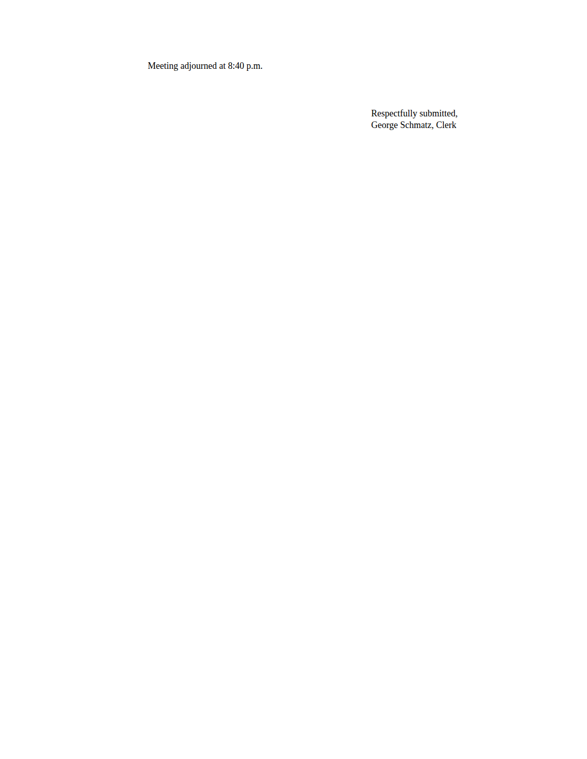Meeting adjourned at 8:40 p.m.
Respectfully submitted,
George Schmatz, Clerk